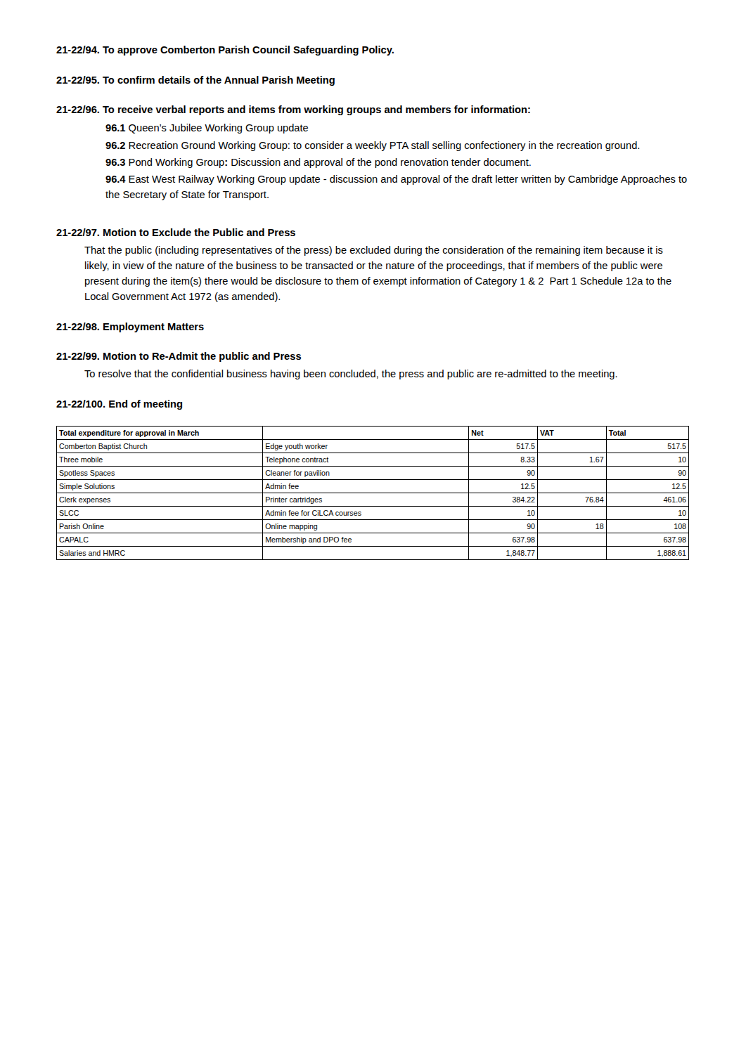21-22/94. To approve Comberton Parish Council Safeguarding Policy.
21-22/95. To confirm details of the Annual Parish Meeting
21-22/96. To receive verbal reports and items from working groups and members for information:
96.1 Queen’s Jubilee Working Group update
96.2 Recreation Ground Working Group: to consider a weekly PTA stall selling confectionery in the recreation ground.
96.3 Pond Working Group: Discussion and approval of the pond renovation tender document.
96.4 East West Railway Working Group update - discussion and approval of the draft letter written by Cambridge Approaches to the Secretary of State for Transport.
21-22/97. Motion to Exclude the Public and Press
That the public (including representatives of the press) be excluded during the consideration of the remaining item because it is likely, in view of the nature of the business to be transacted or the nature of the proceedings, that if members of the public were present during the item(s) there would be disclosure to them of exempt information of Category 1 & 2 Part 1 Schedule 12a to the Local Government Act 1972 (as amended).
21-22/98. Employment Matters
21-22/99. Motion to Re-Admit the public and Press
To resolve that the confidential business having been concluded, the press and public are re-admitted to the meeting.
21-22/100. End of meeting
| Total expenditure for approval in March | | Net | VAT | Total |
| Comberton Baptist Church | Edge youth worker | 517.5 | | 517.5 |
| Three mobile | Telephone contract | 8.33 | 1.67 | 10 |
| Spotless Spaces | Cleaner for pavilion | 90 | | 90 |
| Simple Solutions | Admin fee | 12.5 | | 12.5 |
| Clerk expenses | Printer cartridges | 384.22 | 76.84 | 461.06 |
| SLCC | Admin fee for CiLCA courses | 10 | | 10 |
| Parish Online | Online mapping | 90 | 18 | 108 |
| CAPALC | Membership and DPO fee | 637.98 | | 637.98 |
| Salaries and HMRC | | 1,848.77 | | 1,888.61 |